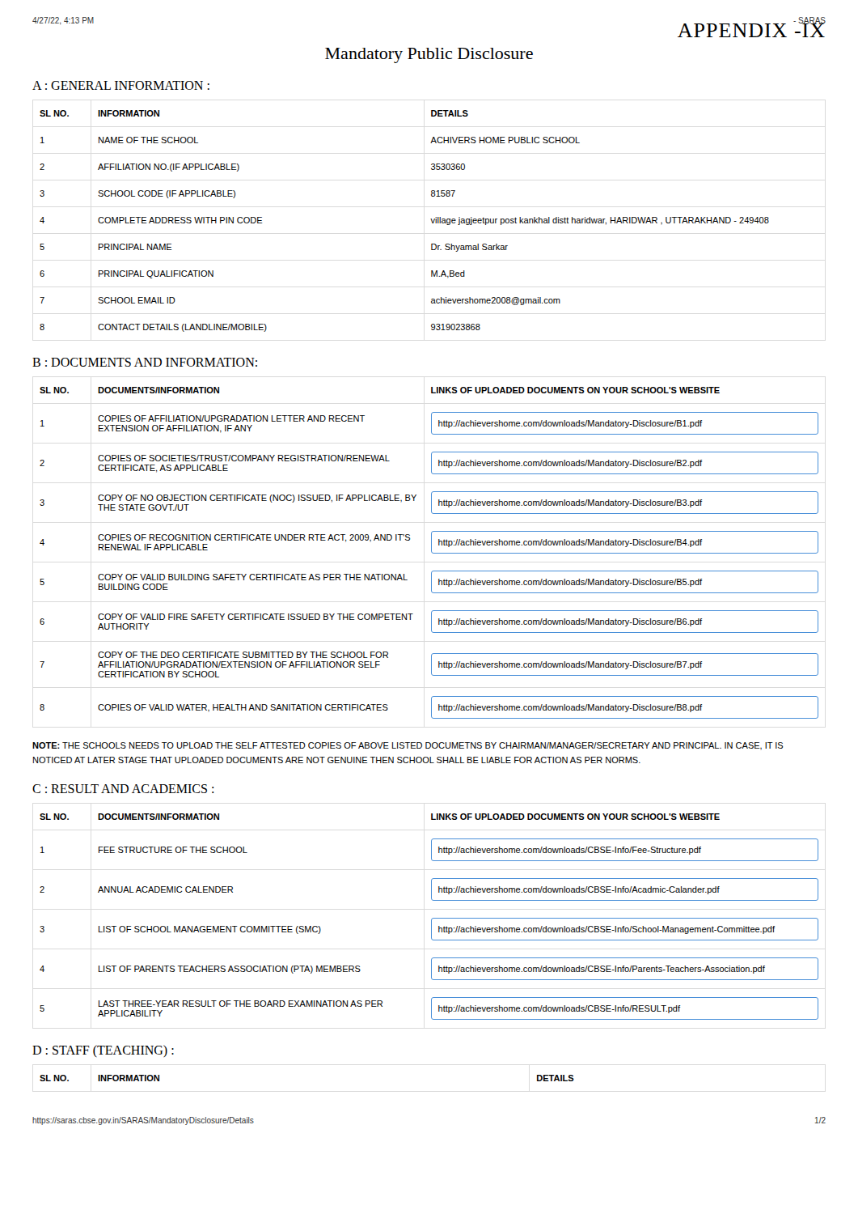4/27/22, 4:13 PM - SARAS
APPENDIX -IX
Mandatory Public Disclosure
A : GENERAL INFORMATION :
| SL No. | INFORMATION | DETAILS |
| --- | --- | --- |
| 1 | NAME OF THE SCHOOL | ACHIVERS HOME PUBLIC SCHOOL |
| 2 | AFFILIATION NO.(IF APPLICABLE) | 3530360 |
| 3 | SCHOOL CODE (IF APPLICABLE) | 81587 |
| 4 | COMPLETE ADDRESS WITH PIN CODE | village jagjeetpur post kankhal distt haridwar, HARIDWAR , UTTARAKHAND - 249408 |
| 5 | PRINCIPAL NAME | Dr. Shyamal Sarkar |
| 6 | PRINCIPAL QUALIFICATION | M.A,Bed |
| 7 | SCHOOL EMAIL ID | achievershome2008@gmail.com |
| 8 | CONTACT DETAILS (LANDLINE/MOBILE) | 9319023868 |
B : DOCUMENTS AND INFORMATION:
| SL No. | DOCUMENTS/INFORMATION | LINKS OF UPLOADED DOCUMENTS ON YOUR SCHOOL'S WEBSITE |
| --- | --- | --- |
| 1 | COPIES OF AFFILIATION/UPGRADATION LETTER AND RECENT EXTENSION OF AFFILIATION, IF ANY | http://achievershome.com/downloads/Mandatory-Disclosure/B1.pdf |
| 2 | COPIES OF SOCIETIES/TRUST/COMPANY REGISTRATION/RENEWAL CERTIFICATE, AS APPLICABLE | http://achievershome.com/downloads/Mandatory-Disclosure/B2.pdf |
| 3 | COPY OF NO OBJECTION CERTIFICATE (NOC) ISSUED, IF APPLICABLE, BY THE STATE GOVT./UT | http://achievershome.com/downloads/Mandatory-Disclosure/B3.pdf |
| 4 | COPIES OF RECOGNITION CERTIFICATE UNDER RTE ACT, 2009, AND IT'S RENEWAL IF APPLICABLE | http://achievershome.com/downloads/Mandatory-Disclosure/B4.pdf |
| 5 | COPY OF VALID BUILDING SAFETY CERTIFICATE AS PER THE NATIONAL BUILDING CODE | http://achievershome.com/downloads/Mandatory-Disclosure/B5.pdf |
| 6 | COPY OF VALID FIRE SAFETY CERTIFICATE ISSUED BY THE COMPETENT AUTHORITY | http://achievershome.com/downloads/Mandatory-Disclosure/B6.pdf |
| 7 | COPY OF THE DEO CERTIFICATE SUBMITTED BY THE SCHOOL FOR AFFILIATION/UPGRADATION/EXTENSION OF AFFILIATIONOR SELF CERTIFICATION BY SCHOOL | http://achievershome.com/downloads/Mandatory-Disclosure/B7.pdf |
| 8 | COPIES OF VALID WATER, HEALTH AND SANITATION CERTIFICATES | http://achievershome.com/downloads/Mandatory-Disclosure/B8.pdf |
NOTE: THE SCHOOLS NEEDS TO UPLOAD THE SELF ATTESTED COPIES OF ABOVE LISTED DOCUMETNS BY CHAIRMAN/MANAGER/SECRETARY AND PRINCIPAL. IN CASE, IT IS NOTICED AT LATER STAGE THAT UPLOADED DOCUMENTS ARE NOT GENUINE THEN SCHOOL SHALL BE LIABLE FOR ACTION AS PER NORMS.
C : RESULT AND ACADEMICS :
| SL No. | DOCUMENTS/INFORMATION | LINKS OF UPLOADED DOCUMENTS ON YOUR SCHOOL'S WEBSITE |
| --- | --- | --- |
| 1 | FEE STRUCTURE OF THE SCHOOL | http://achievershome.com/downloads/CBSE-Info/Fee-Structure.pdf |
| 2 | ANNUAL ACADEMIC CALENDER | http://achievershome.com/downloads/CBSE-Info/Acadmic-Calander.pdf |
| 3 | LIST OF SCHOOL MANAGEMENT COMMITTEE (SMC) | http://achievershome.com/downloads/CBSE-Info/School-Management-Committee.pdf |
| 4 | LIST OF PARENTS TEACHERS ASSOCIATION (PTA) MEMBERS | http://achievershome.com/downloads/CBSE-Info/Parents-Teachers-Association.pdf |
| 5 | LAST THREE-YEAR RESULT OF THE BOARD EXAMINATION AS PER APPLICABILITY | http://achievershome.com/downloads/CBSE-Info/RESULT.pdf |
D : STAFF (TEACHING) :
| SL No. | INFORMATION | DETAILS |
| --- | --- | --- |
https://saras.cbse.gov.in/SARAS/MandatoryDisclosure/Details 1/2